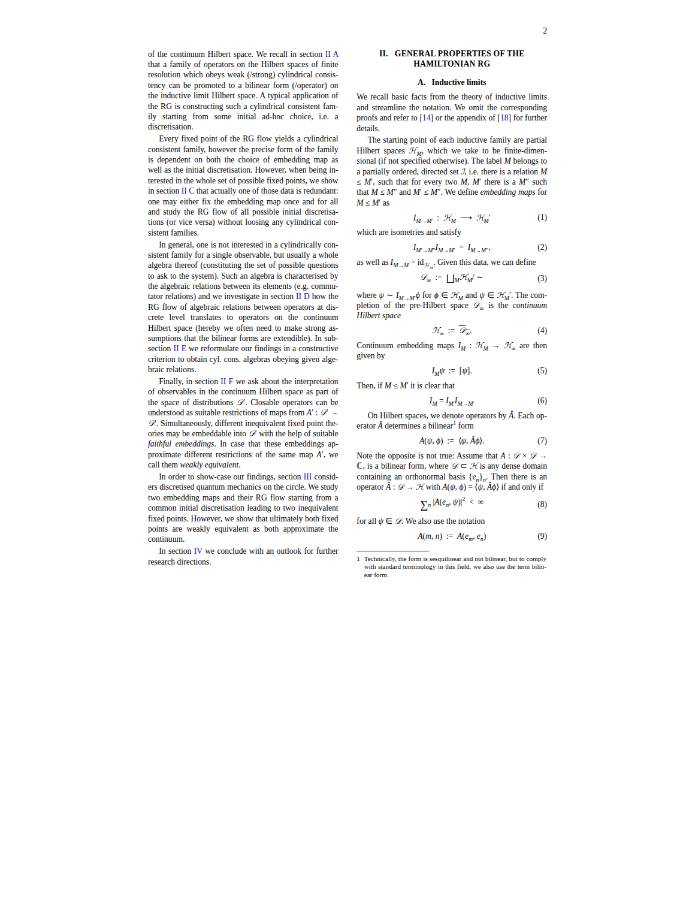2
of the continuum Hilbert space. We recall in section II A that a family of operators on the Hilbert spaces of finite resolution which obeys weak (/strong) cylindrical consistency can be promoted to a bilinear form (/operator) on the inductive limit Hilbert space. A typical application of the RG is constructing such a cylindrical consistent family starting from some initial ad-hoc choice, i.e. a discretisation.
Every fixed point of the RG flow yields a cylindrical consistent family, however the precise form of the family is dependent on both the choice of embedding map as well as the initial discretisation. However, when being interested in the whole set of possible fixed points, we show in section II C that actually one of those data is redundant: one may either fix the embedding map once and for all and study the RG flow of all possible initial discretisations (or vice versa) without loosing any cylindrical consistent families.
In general, one is not interested in a cylindrically consistent family for a single observable, but usually a whole algebra thereof (constituting the set of possible questions to ask to the system). Such an algebra is characterised by the algebraic relations between its elements (e.g. commutator relations) and we investigate in section II D how the RG flow of algebraic relations between operators at discrete level translates to operators on the continuum Hilbert space (hereby we often need to make strong assumptions that the bilinear forms are extendible). In subsection II E we reformulate our findings in a constructive criterion to obtain cyl. cons. algebras obeying given algebraic relations.
Finally, in section II F we ask about the interpretation of observables in the continuum Hilbert space as part of the space of distributions 𝒟′. Closable operators can be understood as suitable restrictions of maps from A′ : 𝒟′ → 𝒟′. Simultaneously, different inequivalent fixed point theories may be embeddable into 𝒟′ with the help of suitable faithful embeddings. In case that these embeddings approximate different restrictions of the same map A′, we call them weakly equivalent.
In order to show-case our findings, section III considers discretised quantum mechanics on the circle. We study two embedding maps and their RG flow starting from a common initial discretisation leading to two inequivalent fixed points. However, we show that ultimately both fixed points are weakly equivalent as both approximate the continuum.
In section IV we conclude with an outlook for further research directions.
II. General properties of the
Hamiltonian RG
A. Inductive limits
We recall basic facts from the theory of inductive limits and streamline the notation. We omit the corresponding proofs and refer to [14] or the appendix of [18] for further details.
The starting point of each inductive family are partial Hilbert spaces ℋM, which we take to be finite-dimensional (if not specified otherwise). The label M belongs to a partially ordered, directed set ℐ, i.e. there is a relation M ≤ M′, such that for every two M, M′ there is a M″ such that M ≤ M″ and M′ ≤ M″. We define embedding maps for M ≤ M′ as
IM→M′ : ℋM ⟶ ℋM′ (1)
which are isometries and satisfy
IM′→M″IM→M′ = IM→M″, (2)
as well as IM→M = idℋM. Given this data, we can define
𝒟∞ := ⨆MℋM/ ∼ (3)
where ψ ∼ IM→M′ϕ for ϕ ∈ ℋM and ψ ∈ ℋM′. The completion of the pre-Hilbert space 𝒟∞ is the continuum Hilbert space
ℋ∞ := 𝒟∞. (4)
Continuum embedding maps IM : ℋM → ℋ∞ are then given by
IMψ := [ψ]. (5)
Then, if M ≤ M′ it is clear that
IM = IM′IM→M′ (6)
On Hilbert spaces, we denote operators by Â. Each operator Â determines a bilinear1 form
A(ψ, ϕ) := ⟨ψ, Âϕ⟩. (7)
Note the opposite is not true: Assume that A : 𝒟 × 𝒟 → ℂ, is a bilinear form, where 𝒟 ⊂ ℋ is any dense domain containing an orthonormal basis {en}n. Then there is an operator Â : 𝒟 → ℋ with A(ψ, ϕ) = ⟨ψ, Âϕ⟩ if and only if
∑n |A(en, ψ)|2 < ∞ (8)
for all ψ ∈ 𝒟. We also use the notation
A(m, n) := A(em, en) (9)
1 Technically, the form is sesquilinear and not bilinear, but to comply with standard terminology in this field, we also use the term bilinear form.